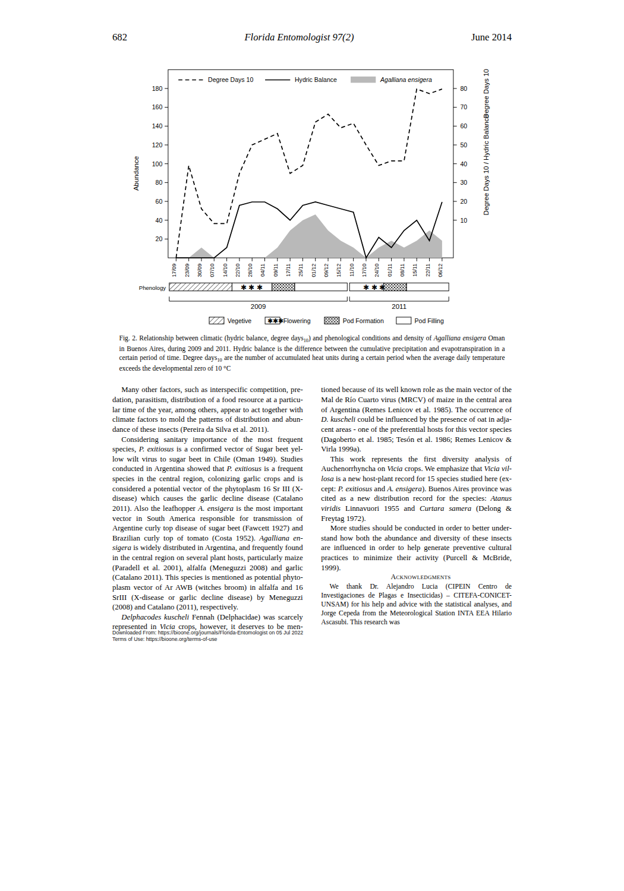682
Florida Entomologist 97(2)
June 2014
Abundance Degree Days 10 / Hydric Balance Degree Days 10 180 160 140 120 100 80 60 40 20 80 70 60 50 40 30 20 10 Degree Days 10 Hydric Balance Agalliana ensigera 17/09 23/09 30/09 07/10 14/10 22/10 28/10 04/11 09/11 17/11 25/11 01/12 09/12 15/12 11/10 17/10 24/10 01/11 08/11 15/11 22/11 06/12 Phenology ✱ ✱ ✱ ✱ ✱ ✱ 2009 2011 Vegetive ✱✱✱ Flowering Pod Formation Pod Filling
Fig. 2. Relationship between climatic (hydric balance, degree days10) and phenological conditions and density of Agalliana ensigera Oman in Buenos Aires, during 2009 and 2011. Hydric balance is the difference between the cumulative precipitation and evapotranspiration in a certain period of time. Degree days10 are the number of accumulated heat units during a certain period when the average daily temperature exceeds the developmental zero of 10 °C
Many other factors, such as interspecific competition, predation, parasitism, distribution of a food resource at a particular time of the year, among others, appear to act together with climate factors to mold the patterns of distribution and abundance of these insects (Pereira da Silva et al. 2011).
Considering sanitary importance of the most frequent species, P. exitiosus is a confirmed vector of Sugar beet yellow wilt virus to sugar beet in Chile (Oman 1949). Studies conducted in Argentina showed that P. exitiosus is a frequent species in the central region, colonizing garlic crops and is considered a potential vector of the phytoplasm 16 Sr III (X-disease) which causes the garlic decline disease (Catalano 2011). Also the leafhopper A. ensigera is the most important vector in South America responsible for transmission of Argentine curly top disease of sugar beet (Fawcett 1927) and Brazilian curly top of tomato (Costa 1952). Agalliana ensigera is widely distributed in Argentina, and frequently found in the central region on several plant hosts, particularly maize (Paradell et al. 2001), alfalfa (Meneguzzi 2008) and garlic (Catalano 2011). This species is mentioned as potential phytoplasm vector of Ar AWB (witches broom) in alfalfa and 16 SrIII (X-disease or garlic decline disease) by Meneguzzi (2008) and Catalano (2011), respectively.
Delphacodes kuscheli Fennah (Delphacidae) was scarcely represented in Vicia crops, however, it deserves to be mentioned because of its well known role as the main vector of the Mal de Río Cuarto virus (MRCV) of maize in the central area of Argentina (Remes Lenicov et al. 1985). The occurrence of D. kuscheli could be influenced by the presence of oat in adjacent areas - one of the preferential hosts for this vector species (Dagoberto et al. 1985; Tesón et al. 1986; Remes Lenicov & Virla 1999a).
This work represents the first diversity analysis of Auchenorrhyncha on Vicia crops. We emphasize that Vicia villosa is a new host-plant record for 15 species studied here (except: P. exitiosus and A. ensigera). Buenos Aires province was cited as a new distribution record for the species: Atanus viridis Linnavuori 1955 and Curtara samera (Delong & Freytag 1972).
More studies should be conducted in order to better understand how both the abundance and diversity of these insects are influenced in order to help generate preventive cultural practices to minimize their activity (Purcell & McBride, 1999).
Acknowledgments
We thank Dr. Alejandro Lucia (CIPEIN Centro de Investigaciones de Plagas e Insecticidas) – CITEFA-CONICET-UNSAM) for his help and advice with the statistical analyses, and Jorge Cepeda from the Meteorological Station INTA EEA Hilario Ascasubi. This research was
Downloaded From: https://bioone.org/journals/Florida-Entomologist on 05 Jul 2022
Terms of Use: https://bioone.org/terms-of-use